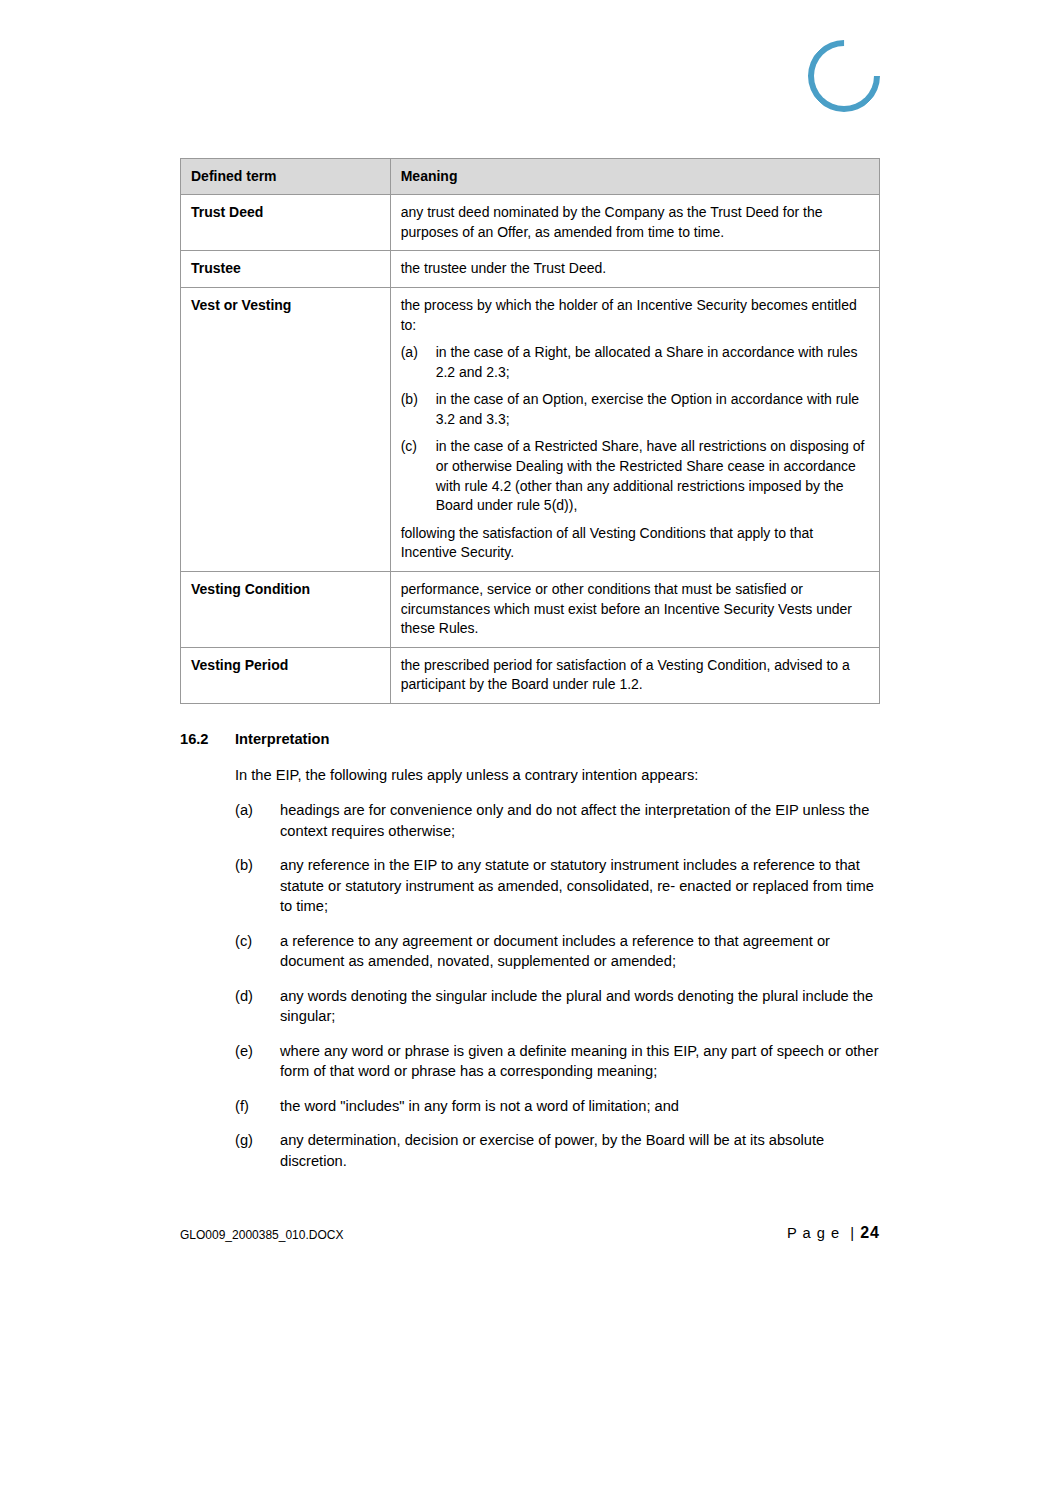| Defined term | Meaning |
| --- | --- |
| Trust Deed | any trust deed nominated by the Company as the Trust Deed for the purposes of an Offer, as amended from time to time. |
| Trustee | the trustee under the Trust Deed. |
| Vest or Vesting | the process by which the holder of an Incentive Security becomes entitled to: (a) in the case of a Right, be allocated a Share in accordance with rules 2.2 and 2.3; (b) in the case of an Option, exercise the Option in accordance with rule 3.2 and 3.3; (c) in the case of a Restricted Share, have all restrictions on disposing of or otherwise Dealing with the Restricted Share cease in accordance with rule 4.2 (other than any additional restrictions imposed by the Board under rule 5(d)), following the satisfaction of all Vesting Conditions that apply to that Incentive Security. |
| Vesting Condition | performance, service or other conditions that must be satisfied or circumstances which must exist before an Incentive Security Vests under these Rules. |
| Vesting Period | the prescribed period for satisfaction of a Vesting Condition, advised to a participant by the Board under rule 1.2. |
16.2 Interpretation
In the EIP, the following rules apply unless a contrary intention appears:
(a) headings are for convenience only and do not affect the interpretation of the EIP unless the context requires otherwise;
(b) any reference in the EIP to any statute or statutory instrument includes a reference to that statute or statutory instrument as amended, consolidated, re- enacted or replaced from time to time;
(c) a reference to any agreement or document includes a reference to that agreement or document as amended, novated, supplemented or amended;
(d) any words denoting the singular include the plural and words denoting the plural include the singular;
(e) where any word or phrase is given a definite meaning in this EIP, any part of speech or other form of that word or phrase has a corresponding meaning;
(f) the word "includes" in any form is not a word of limitation; and
(g) any determination, decision or exercise of power, by the Board will be at its absolute discretion.
GLO009_2000385_010.DOCX
P a g e | 24